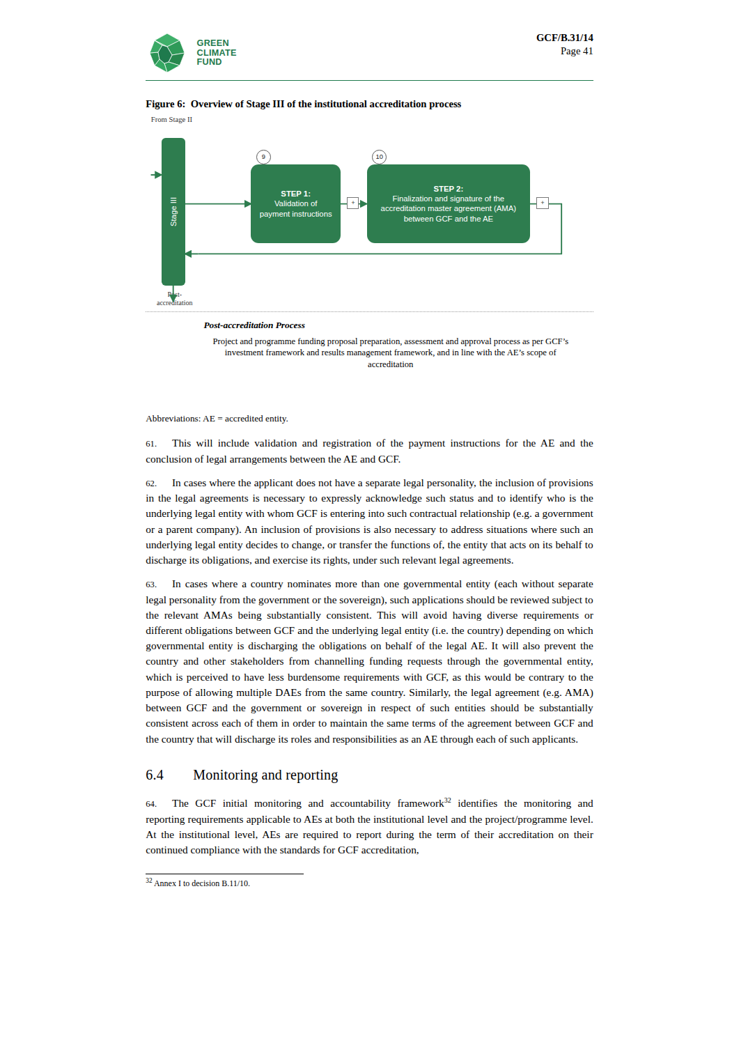Green
Climate
Fund
GCF/B.31/14
Page 41
Figure 6: Overview of Stage III of the institutional accreditation process
From Stage II
Stage III
9
10
STEP 1:
Validation of payment instructions
+
STEP 2:
Finalization and signature of the accreditation master agreement (AMA) between GCF and the AE
+
Post-
accreditation
Post-accreditation Process
Project and programme funding proposal preparation, assessment and approval process as per GCF’s investment framework and results management framework, and in line with the AE’s scope of accreditation
Abbreviations: AE = accredited entity.
61. This will include validation and registration of the payment instructions for the AE and the conclusion of legal arrangements between the AE and GCF.
62. In cases where the applicant does not have a separate legal personality, the inclusion of provisions in the legal agreements is necessary to expressly acknowledge such status and to identify who is the underlying legal entity with whom GCF is entering into such contractual relationship (e.g. a government or a parent company). An inclusion of provisions is also necessary to address situations where such an underlying legal entity decides to change, or transfer the functions of, the entity that acts on its behalf to discharge its obligations, and exercise its rights, under such relevant legal agreements.
63. In cases where a country nominates more than one governmental entity (each without separate legal personality from the government or the sovereign), such applications should be reviewed subject to the relevant AMAs being substantially consistent. This will avoid having diverse requirements or different obligations between GCF and the underlying legal entity (i.e. the country) depending on which governmental entity is discharging the obligations on behalf of the legal AE. It will also prevent the country and other stakeholders from channelling funding requests through the governmental entity, which is perceived to have less burdensome requirements with GCF, as this would be contrary to the purpose of allowing multiple DAEs from the same country. Similarly, the legal agreement (e.g. AMA) between GCF and the government or sovereign in respect of such entities should be substantially consistent across each of them in order to maintain the same terms of the agreement between GCF and the country that will discharge its roles and responsibilities as an AE through each of such applicants.
6.4 Monitoring and reporting
64. The GCF initial monitoring and accountability framework32 identifies the monitoring and reporting requirements applicable to AEs at both the institutional level and the project/programme level. At the institutional level, AEs are required to report during the term of their accreditation on their continued compliance with the standards for GCF accreditation,
32 Annex I to decision B.11/10.